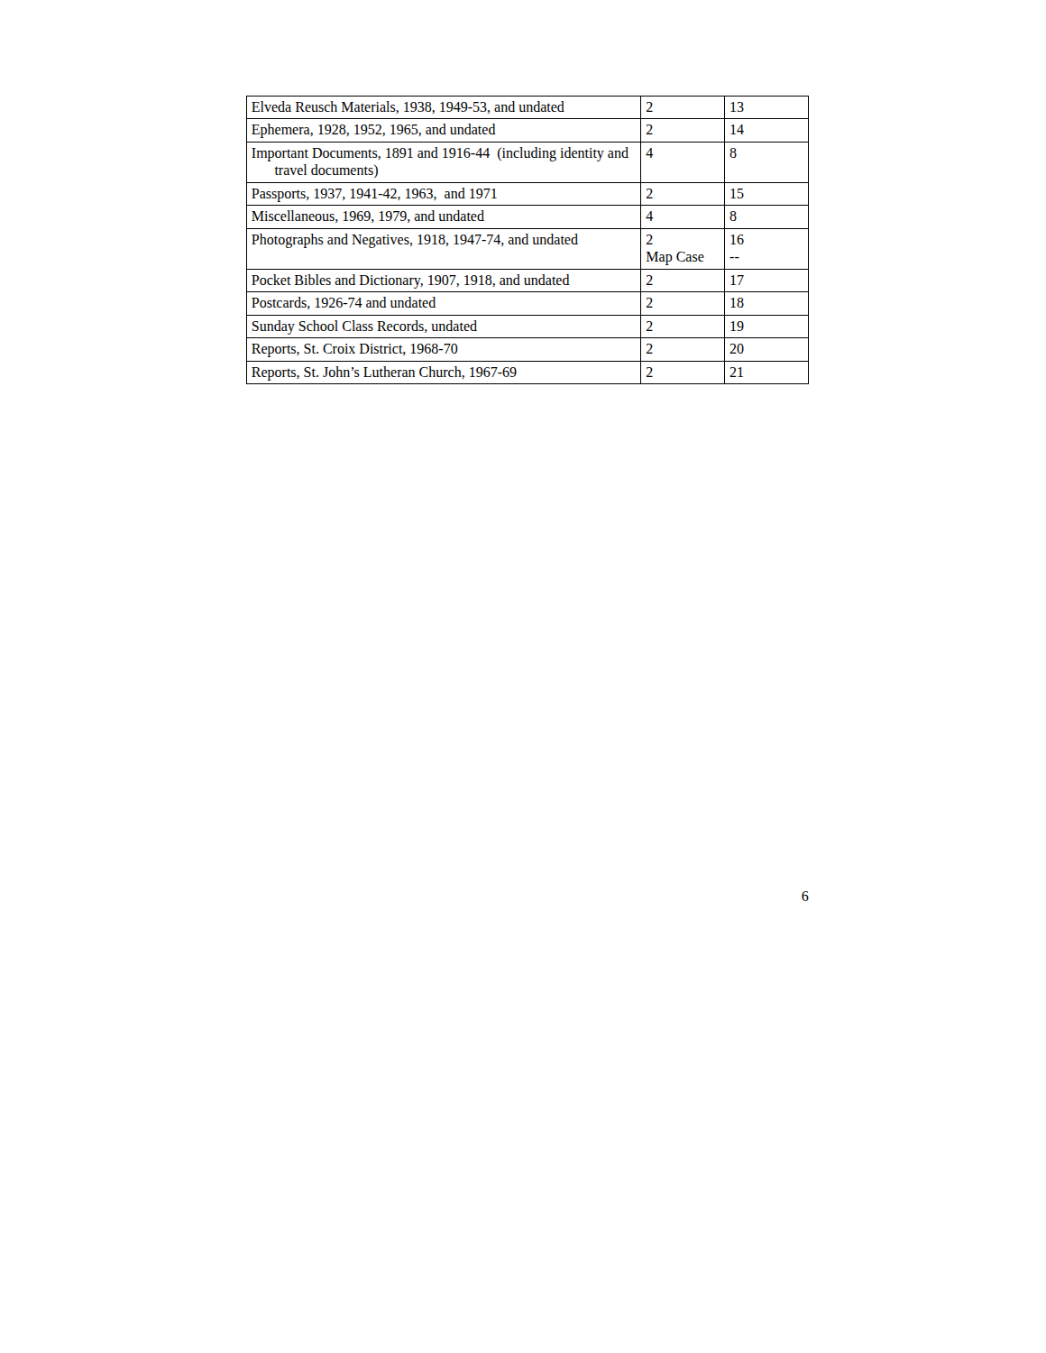| Elveda Reusch Materials, 1938, 1949-53, and undated | 2 | 13 |
| Ephemera, 1928, 1952, 1965, and undated | 2 | 14 |
| Important Documents, 1891 and 1916-44 (including identity and travel documents) | 4 | 8 |
| Passports, 1937, 1941-42, 1963, and 1971 | 2 | 15 |
| Miscellaneous, 1969, 1979, and undated | 4 | 8 |
| Photographs and Negatives, 1918, 1947-74, and undated | 2 Map Case | 16 -- |
| Pocket Bibles and Dictionary, 1907, 1918, and undated | 2 | 17 |
| Postcards, 1926-74 and undated | 2 | 18 |
| Sunday School Class Records, undated | 2 | 19 |
| Reports, St. Croix District, 1968-70 | 2 | 20 |
| Reports, St. John’s Lutheran Church, 1967-69 | 2 | 21 |
6